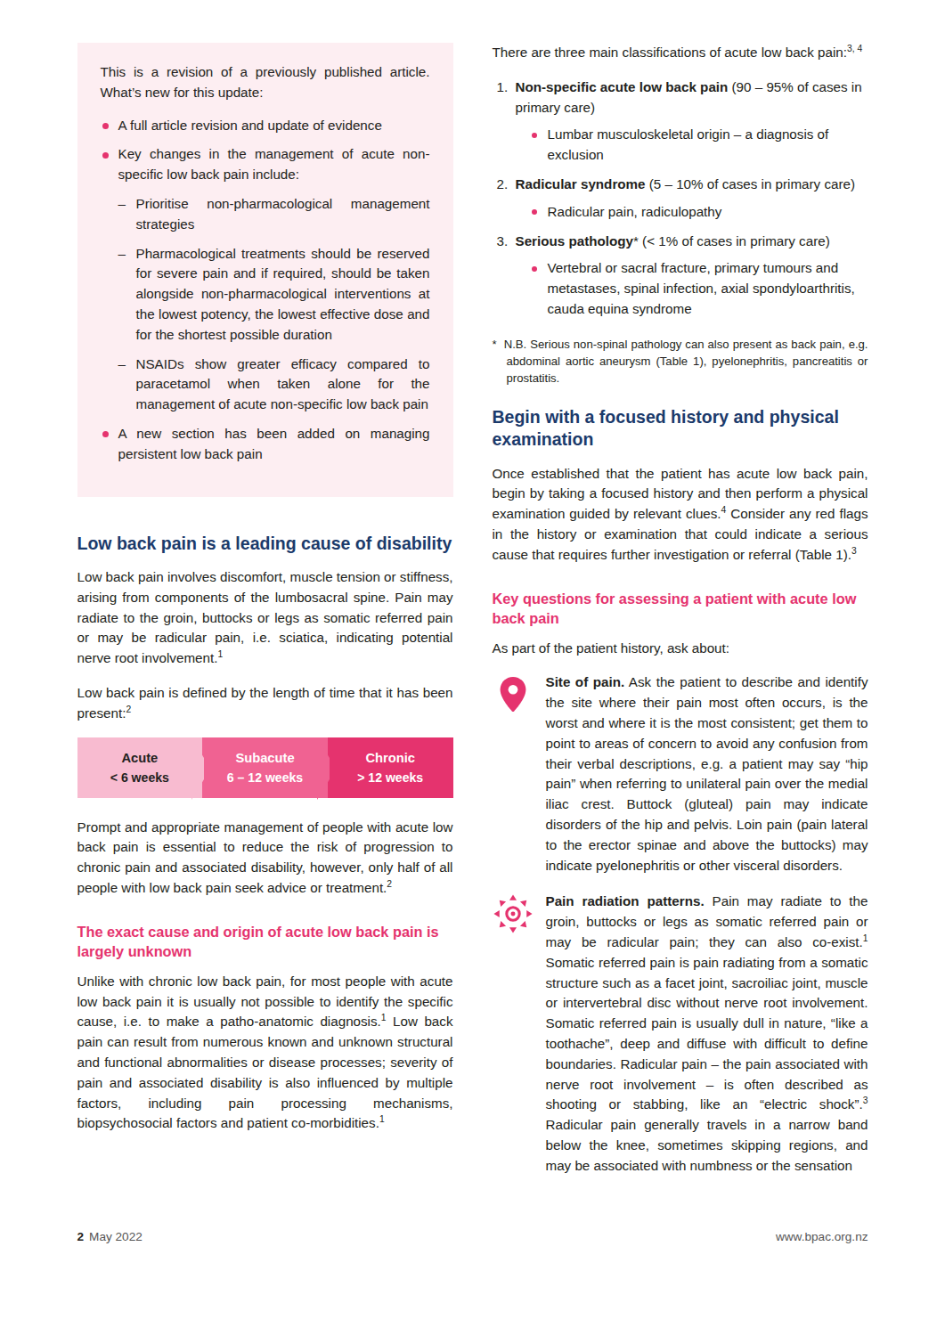This is a revision of a previously published article. What’s new for this update:
A full article revision and update of evidence
Key changes in the management of acute non-specific low back pain include:
Prioritise non-pharmacological management strategies
Pharmacological treatments should be reserved for severe pain and if required, should be taken alongside non-pharmacological interventions at the lowest potency, the lowest effective dose and for the shortest possible duration
NSAIDs show greater efficacy compared to paracetamol when taken alone for the management of acute non-specific low back pain
A new section has been added on managing persistent low back pain
Low back pain is a leading cause of disability
Low back pain involves discomfort, muscle tension or stiffness, arising from components of the lumbosacral spine. Pain may radiate to the groin, buttocks or legs as somatic referred pain or may be radicular pain, i.e. sciatica, indicating potential nerve root involvement.1
Low back pain is defined by the length of time that it has been present:2
Acute< 6 weeks
Subacute6 – 12 weeks
Chronic> 12 weeks
Prompt and appropriate management of people with acute low back pain is essential to reduce the risk of progression to chronic pain and associated disability, however, only half of all people with low back pain seek advice or treatment.2
The exact cause and origin of acute low back pain is largely unknown
Unlike with chronic low back pain, for most people with acute low back pain it is usually not possible to identify the specific cause, i.e. to make a patho-anatomic diagnosis.1 Low back pain can result from numerous known and unknown structural and functional abnormalities or disease processes; severity of pain and associated disability is also influenced by multiple factors, including pain processing mechanisms, biopsychosocial factors and patient co-morbidities.1
There are three main classifications of acute low back pain:3, 4
Non-specific acute low back pain (90 – 95% of cases in primary care)
Lumbar musculoskeletal origin – a diagnosis of exclusion
Radicular syndrome (5 – 10% of cases in primary care)
Radicular pain, radiculopathy
Serious pathology* (< 1% of cases in primary care)
Vertebral or sacral fracture, primary tumours and metastases, spinal infection, axial spondyloarthritis, cauda equina syndrome
* N.B. Serious non-spinal pathology can also present as back pain, e.g. abdominal aortic aneurysm (Table 1), pyelonephritis, pancreatitis or prostatitis.
Begin with a focused history and physical examination
Once established that the patient has acute low back pain, begin by taking a focused history and then perform a physical examination guided by relevant clues.4 Consider any red flags in the history or examination that could indicate a serious cause that requires further investigation or referral (Table 1).3
Key questions for assessing a patient with acute low back pain
As part of the patient history, ask about:
Site of pain. Ask the patient to describe and identify the site where their pain most often occurs, is the worst and where it is the most consistent; get them to point to areas of concern to avoid any confusion from their verbal descriptions, e.g. a patient may say “hip pain” when referring to unilateral pain over the medial iliac crest. Buttock (gluteal) pain may indicate disorders of the hip and pelvis. Loin pain (pain lateral to the erector spinae and above the buttocks) may indicate pyelonephritis or other visceral disorders.
Pain radiation patterns. Pain may radiate to the groin, buttocks or legs as somatic referred pain or may be radicular pain; they can also co-exist.1 Somatic referred pain is pain radiating from a somatic structure such as a facet joint, sacroiliac joint, muscle or intervertebral disc without nerve root involvement. Somatic referred pain is usually dull in nature, “like a toothache”, deep and diffuse with difficult to define boundaries. Radicular pain – the pain associated with nerve root involvement – is often described as shooting or stabbing, like an “electric shock”.3 Radicular pain generally travels in a narrow band below the knee, sometimes skipping regions, and may be associated with numbness or the sensation
2May 2022
www.bpac.org.nz